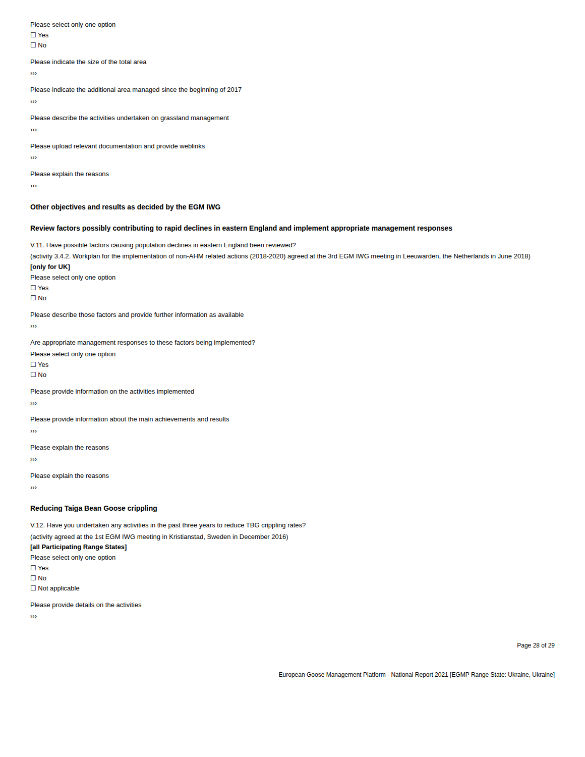Please select only one option
☐ Yes
☐ No
Please indicate the size of the total area
›››
Please indicate the additional area managed since the beginning of 2017
›››
Please describe the activities undertaken on grassland management
›››
Please upload relevant documentation and provide weblinks
›››
Please explain the reasons
›››
Other objectives and results as decided by the EGM IWG
Review factors possibly contributing to rapid declines in eastern England and implement appropriate management responses
V.11. Have possible factors causing population declines in eastern England been reviewed?
(activity 3.4.2. Workplan for the implementation of non-AHM related actions (2018-2020) agreed at the 3rd EGM IWG meeting in Leeuwarden, the Netherlands in June 2018)
[only for UK]
Please select only one option
☐ Yes
☐ No
Please describe those factors and provide further information as available
›››
Are appropriate management responses to these factors being implemented?
Please select only one option
☐ Yes
☐ No
Please provide information on the activities implemented
›››
Please provide information about the main achievements and results
›››
Please explain the reasons
›››
Please explain the reasons
›››
Reducing Taiga Bean Goose crippling
V.12. Have you undertaken any activities in the past three years to reduce TBG crippling rates?
(activity agreed at the 1st EGM IWG meeting in Kristianstad, Sweden in December 2016)
[all Participating Range States]
Please select only one option
☐ Yes
☐ No
☐ Not applicable
Please provide details on the activities
›››
Page 28 of 29
European Goose Management Platform - National Report 2021 [EGMP Range State: Ukraine, Ukraine]